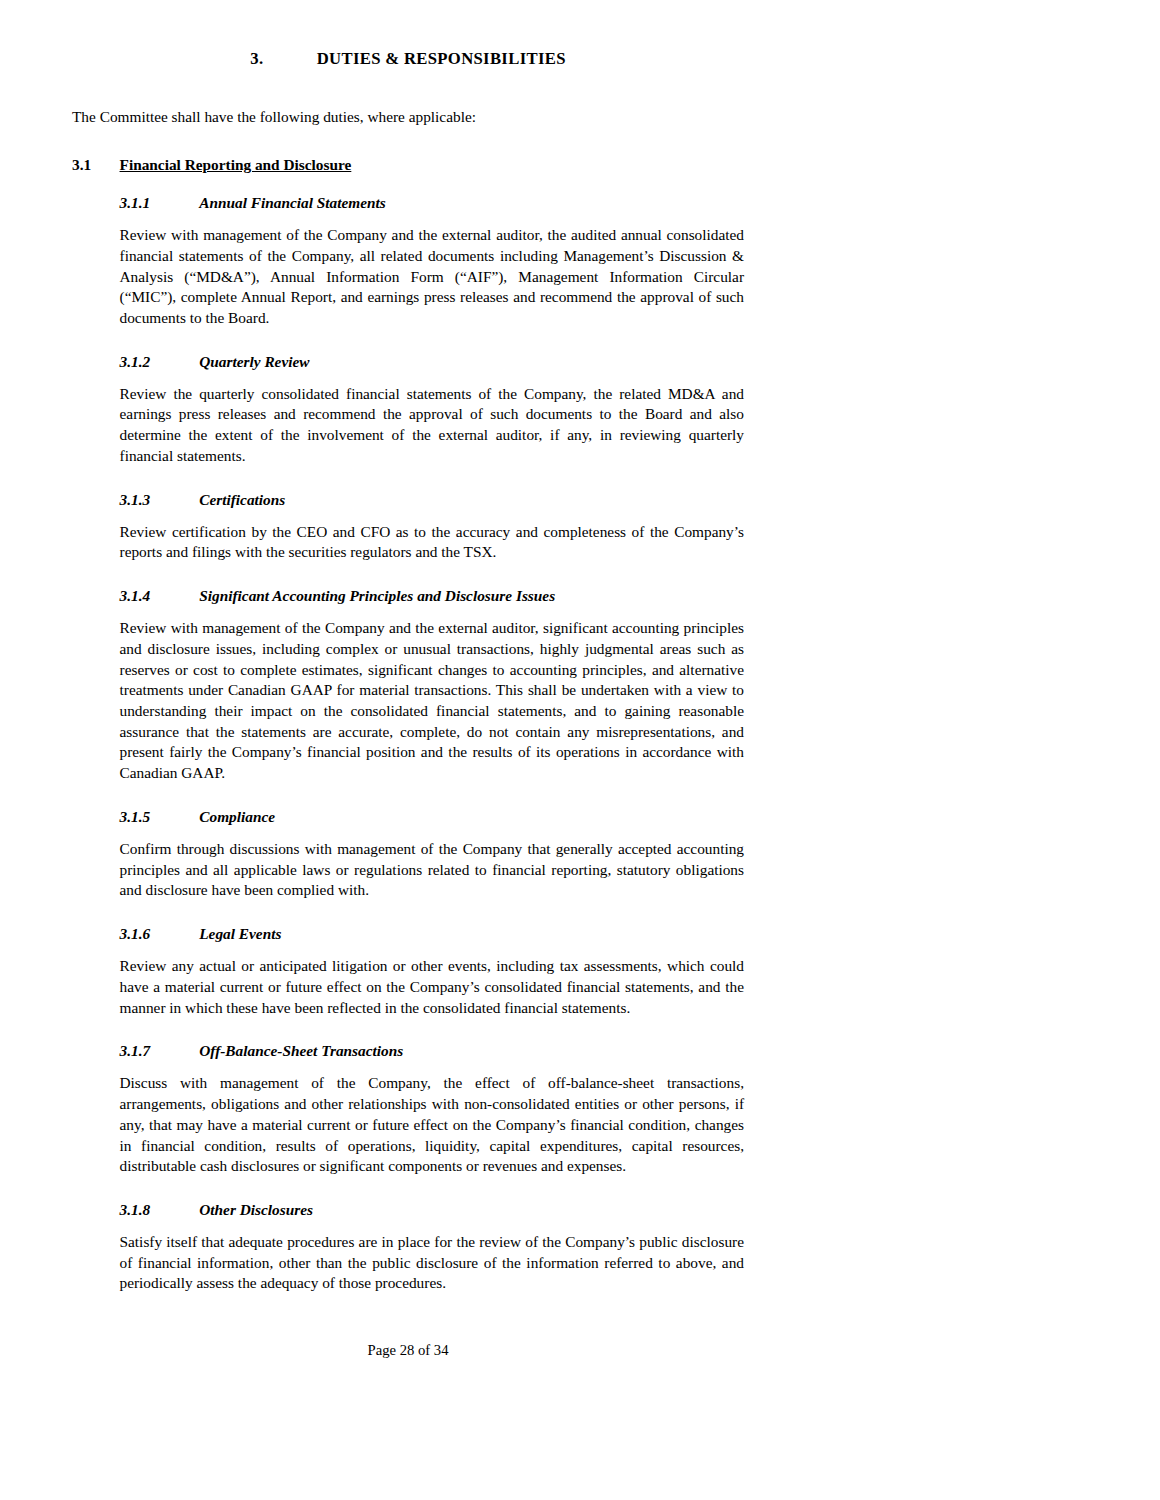3. DUTIES & RESPONSIBILITIES
The Committee shall have the following duties, where applicable:
3.1 Financial Reporting and Disclosure
3.1.1 Annual Financial Statements
Review with management of the Company and the external auditor, the audited annual consolidated financial statements of the Company, all related documents including Management’s Discussion & Analysis (“MD&A”), Annual Information Form (“AIF”), Management Information Circular (“MIC”), complete Annual Report, and earnings press releases and recommend the approval of such documents to the Board.
3.1.2 Quarterly Review
Review the quarterly consolidated financial statements of the Company, the related MD&A and earnings press releases and recommend the approval of such documents to the Board and also determine the extent of the involvement of the external auditor, if any, in reviewing quarterly financial statements.
3.1.3 Certifications
Review certification by the CEO and CFO as to the accuracy and completeness of the Company’s reports and filings with the securities regulators and the TSX.
3.1.4 Significant Accounting Principles and Disclosure Issues
Review with management of the Company and the external auditor, significant accounting principles and disclosure issues, including complex or unusual transactions, highly judgmental areas such as reserves or cost to complete estimates, significant changes to accounting principles, and alternative treatments under Canadian GAAP for material transactions. This shall be undertaken with a view to understanding their impact on the consolidated financial statements, and to gaining reasonable assurance that the statements are accurate, complete, do not contain any misrepresentations, and present fairly the Company’s financial position and the results of its operations in accordance with Canadian GAAP.
3.1.5 Compliance
Confirm through discussions with management of the Company that generally accepted accounting principles and all applicable laws or regulations related to financial reporting, statutory obligations and disclosure have been complied with.
3.1.6 Legal Events
Review any actual or anticipated litigation or other events, including tax assessments, which could have a material current or future effect on the Company’s consolidated financial statements, and the manner in which these have been reflected in the consolidated financial statements.
3.1.7 Off-Balance-Sheet Transactions
Discuss with management of the Company, the effect of off-balance-sheet transactions, arrangements, obligations and other relationships with non-consolidated entities or other persons, if any, that may have a material current or future effect on the Company’s financial condition, changes in financial condition, results of operations, liquidity, capital expenditures, capital resources, distributable cash disclosures or significant components or revenues and expenses.
3.1.8 Other Disclosures
Satisfy itself that adequate procedures are in place for the review of the Company’s public disclosure of financial information, other than the public disclosure of the information referred to above, and periodically assess the adequacy of those procedures.
Page 28 of 34